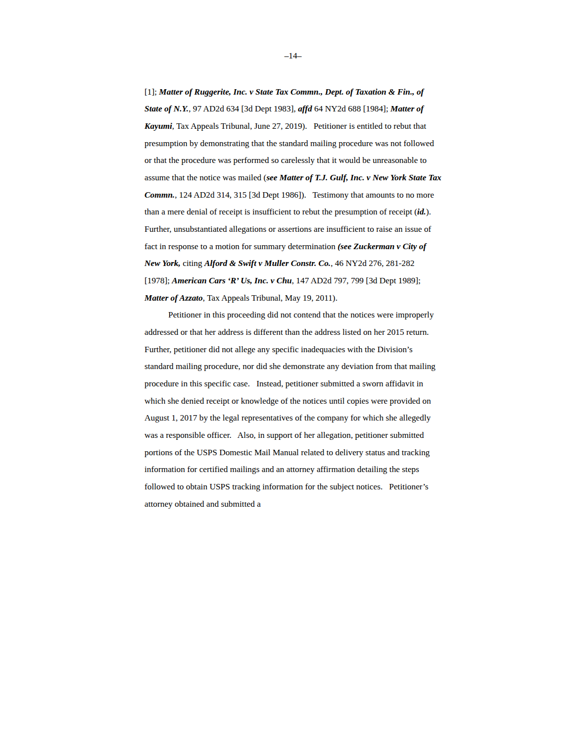–14–
[1]; Matter of Ruggerite, Inc. v State Tax Commn., Dept. of Taxation & Fin., of State of N.Y., 97 AD2d 634 [3d Dept 1983], affd 64 NY2d 688 [1984]; Matter of Kayumi, Tax Appeals Tribunal, June 27, 2019). Petitioner is entitled to rebut that presumption by demonstrating that the standard mailing procedure was not followed or that the procedure was performed so carelessly that it would be unreasonable to assume that the notice was mailed (see Matter of T.J. Gulf, Inc. v New York State Tax Commn., 124 AD2d 314, 315 [3d Dept 1986]). Testimony that amounts to no more than a mere denial of receipt is insufficient to rebut the presumption of receipt (id.). Further, unsubstantiated allegations or assertions are insufficient to raise an issue of fact in response to a motion for summary determination (see Zuckerman v City of New York, citing Alford & Swift v Muller Constr. Co., 46 NY2d 276, 281-282 [1978]; American Cars ‘R’ Us, Inc. v Chu, 147 AD2d 797, 799 [3d Dept 1989]; Matter of Azzato, Tax Appeals Tribunal, May 19, 2011).
Petitioner in this proceeding did not contend that the notices were improperly addressed or that her address is different than the address listed on her 2015 return. Further, petitioner did not allege any specific inadequacies with the Division’s standard mailing procedure, nor did she demonstrate any deviation from that mailing procedure in this specific case. Instead, petitioner submitted a sworn affidavit in which she denied receipt or knowledge of the notices until copies were provided on August 1, 2017 by the legal representatives of the company for which she allegedly was a responsible officer. Also, in support of her allegation, petitioner submitted portions of the USPS Domestic Mail Manual related to delivery status and tracking information for certified mailings and an attorney affirmation detailing the steps followed to obtain USPS tracking information for the subject notices. Petitioner’s attorney obtained and submitted a